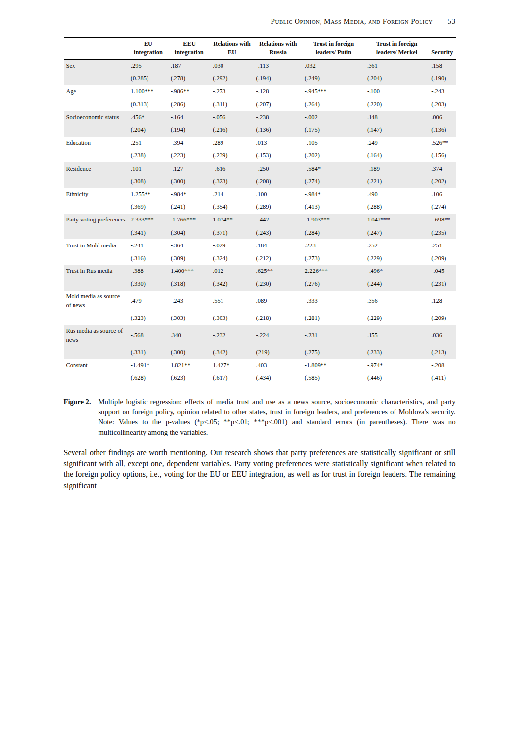Public Opinion, Mass Media, and Foreign Policy 53
| | EU integration | EEU integration | Relations with EU | Relations with Russia | Trust in foreign leaders/ Putin | Trust in foreign leaders/ Merkel | Security |
| --- | --- | --- | --- | --- | --- | --- | --- |
| Sex | .295 | .187 | .030 | -.113 | .032 | .361 | .158 |
| | (0.285) | (.278) | (.292) | (.194) | (.249) | (.204) | (.190) |
| Age | 1.100*** | -.986** | -.273 | -.128 | -.945*** | -.100 | -.243 |
| | (0.313) | (.286) | (.311) | (.207) | (.264) | (.220) | (.203) |
| Socioeconomic status | .456* | -.164 | -.056 | -.238 | -.002 | .148 | .006 |
| | (.204) | (.194) | (.216) | (.136) | (.175) | (.147) | (.136) |
| Education | .251 | -.394 | .289 | .013 | -.105 | .249 | .526** |
| | (.238) | (.223) | (.239) | (.153) | (.202) | (.164) | (.156) |
| Residence | .101 | -.127 | -.616 | -.250 | -.584* | -.189 | .374 |
| | (.308) | (.300) | (.323) | (.208) | (.274) | (.221) | (.202) |
| Ethnicity | 1.255** | -.984* | .214 | .100 | -.984* | .490 | .106 |
| | (.369) | (.241) | (.354) | (.289) | (.413) | (.288) | (.274) |
| Party voting preferences | 2.333*** | -1.766*** | 1.074** | -.442 | -1.903*** | 1.042*** | -.698** |
| | (.341) | (.304) | (.371) | (.243) | (.284) | (.247) | (.235) |
| Trust in Mold media | -.241 | -.364 | -.029 | .184 | .223 | .252 | .251 |
| | (.316) | (.309) | (.324) | (.212) | (.273) | (.229) | (.209) |
| Trust in Rus media | -.388 | 1.400*** | .012 | .625** | 2.226*** | -.496* | -.045 |
| | (.330) | (.318) | (.342) | (.230) | (.276) | (.244) | (.231) |
| Mold media as source of news | .479 | -.243 | .551 | .089 | -.333 | .356 | .128 |
| | (.323) | (.303) | (.303) | (.218) | (.281) | (.229) | (.209) |
| Rus media as source of news | -.568 | .340 | -.232 | -.224 | -.231 | .155 | .036 |
| | (.331) | (.300) | (.342) | (219) | (.275) | (.233) | (.213) |
| Constant | -1.491* | 1.821** | 1.427* | .403 | -1.809** | -.974* | -.208 |
| | (.628) | (.623) | (.617) | (.434) | (.585) | (.446) | (.411) |
Figure 2. Multiple logistic regression: effects of media trust and use as a news source, socioeconomic characteristics, and party support on foreign policy, opinion related to other states, trust in foreign leaders, and preferences of Moldova's security. Note: Values to the p-values (*p<.05; **p<.01; ***p<.001) and standard errors (in parentheses). There was no multicollinearity among the variables.
Several other findings are worth mentioning. Our research shows that party preferences are statistically significant or still significant with all, except one, dependent variables. Party voting preferences were statistically significant when related to the foreign policy options, i.e., voting for the EU or EEU integration, as well as for trust in foreign leaders. The remaining significant